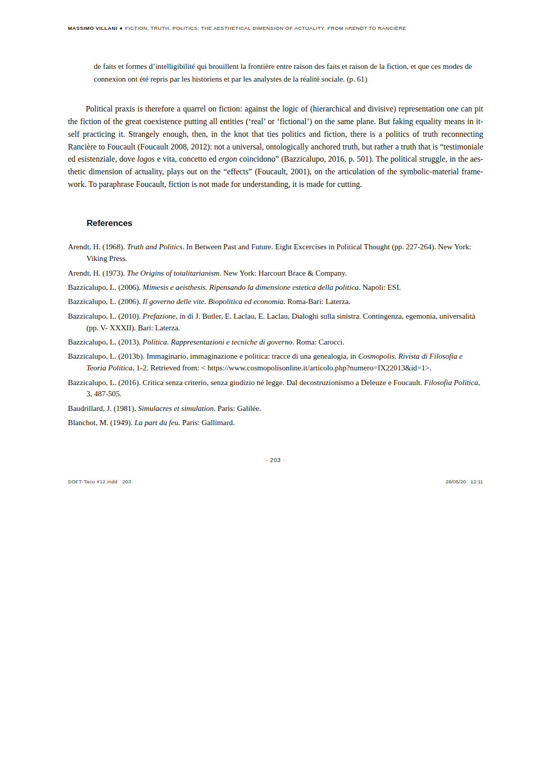Massimo Villani●Fiction, Truth, Politics: The Aesthetical Dimension of Actuality. From Arendt to Rancière
de faits et formes d’intelligibilité qui brouillent la frontière entre raison des faits et raison de la fiction, et que ces modes de connexion ont été repris par les historiens et par les analystes de la réalité sociale. (p. 61)
Political praxis is therefore a quarrel on fiction: against the logic of (hierarchical and divisive) representation one can pit the fiction of the great coexistence putting all entities (‘real’ or ‘fictional’) on the same plane. But faking equality means in itself practicing it. Strangely enough, then, in the knot that ties politics and fiction, there is a politics of truth reconnecting Rancière to Foucault (Foucault 2008, 2012): not a universal, ontologically anchored truth, but rather a truth that is “testimoniale ed esistenziale, dove logos e vita, concetto ed ergon coincidono” (Bazzicalupo, 2016, p. 501). The political struggle, in the aesthetic dimension of actuality, plays out on the “effects” (Foucault, 2001), on the articulation of the symbolic-material framework. To paraphrase Foucault, fiction is not made for understanding, it is made for cutting.
References
Arendt, H. (1968). Truth and Politics. In Between Past and Future. Eight Excercises in Political Thought (pp. 227-264). New York: Viking Press.
Arendt, H. (1973). The Origins of totalitarianism. New York: Harcourt Brace & Company.
Bazzicalupo, L. (2006). Mimesis e aeisthesis. Ripensando la dimensione estetica della politica. Napoli: ESI.
Bazzicalupo, L. (2006). Il governo delle vite. Biopolitica ed economia. Roma-Bari: Laterza.
Bazzicalupo, L. (2010). Prefazione, in di J. Butler, E. Laclau, E. Laclau, Dialoghi sulla sinistra. Contingenza, egemonia, universalità (pp. V- XXXII). Bari: Laterza.
Bazzicalupo, L. (2013). Politica. Rappresentazioni e tecniche di governo. Roma: Carocci.
Bazzicalupo, L. (2013b). Immaginario, immaginazione e politica: tracce di una genealogia, in Cosmopolis. Rivista di Filosofia e Teoria Politica, 1-2. Retrieved from: < https://www.cosmopolisonline.it/articolo.php?numero=IX22013&id=1>.
Bazzicalupo, L. (2016). Critica senza criterio, senza giudizio né legge. Dal decostruzionismo a Deleuze e Foucault. Filosofia Politica, 3, 487-505.
Baudrillard, J. (1981), Simulacres et simulation. Paris: Galilée.
Blanchot, M. (1949). La part du feu. Paris: Gallimard.
· 203 ·
SOFT-Taco #12.indd 203 28/05/20 12:11